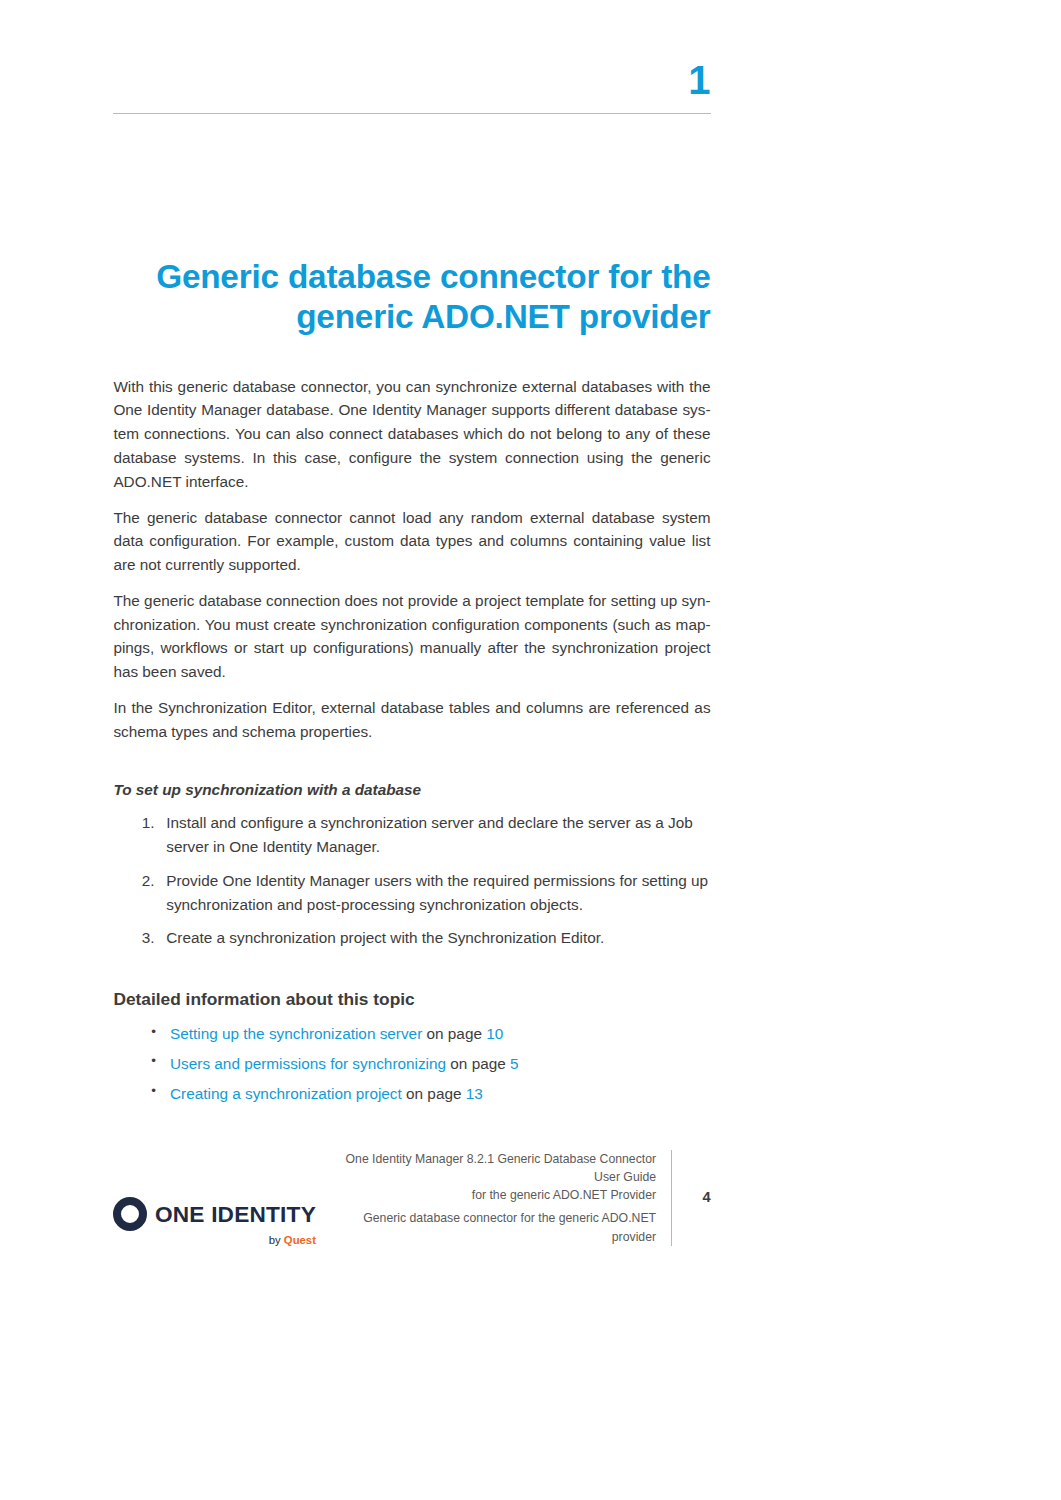1
Generic database connector for the
generic ADO.NET provider
With this generic database connector, you can synchronize external databases with the One Identity Manager database. One Identity Manager supports different database system connections. You can also connect databases which do not belong to any of these database systems. In this case, configure the system connection using the generic ADO.NET interface.
The generic database connector cannot load any random external database system data configuration. For example, custom data types and columns containing value list are not currently supported.
The generic database connection does not provide a project template for setting up synchronization. You must create synchronization configuration components (such as mappings, workflows or start up configurations) manually after the synchronization project has been saved.
In the Synchronization Editor, external database tables and columns are referenced as schema types and schema properties.
To set up synchronization with a database
Install and configure a synchronization server and declare the server as a Job server in One Identity Manager.
Provide One Identity Manager users with the required permissions for setting up synchronization and post-processing synchronization objects.
Create a synchronization project with the Synchronization Editor.
Detailed information about this topic
Setting up the synchronization server on page 10
Users and permissions for synchronizing on page 5
Creating a synchronization project on page 13
ONE IDENTITY
by Quest
One Identity Manager 8.2.1 Generic Database Connector User Guide
for the generic ADO.NET Provider
Generic database connector for the generic ADO.NET provider
4